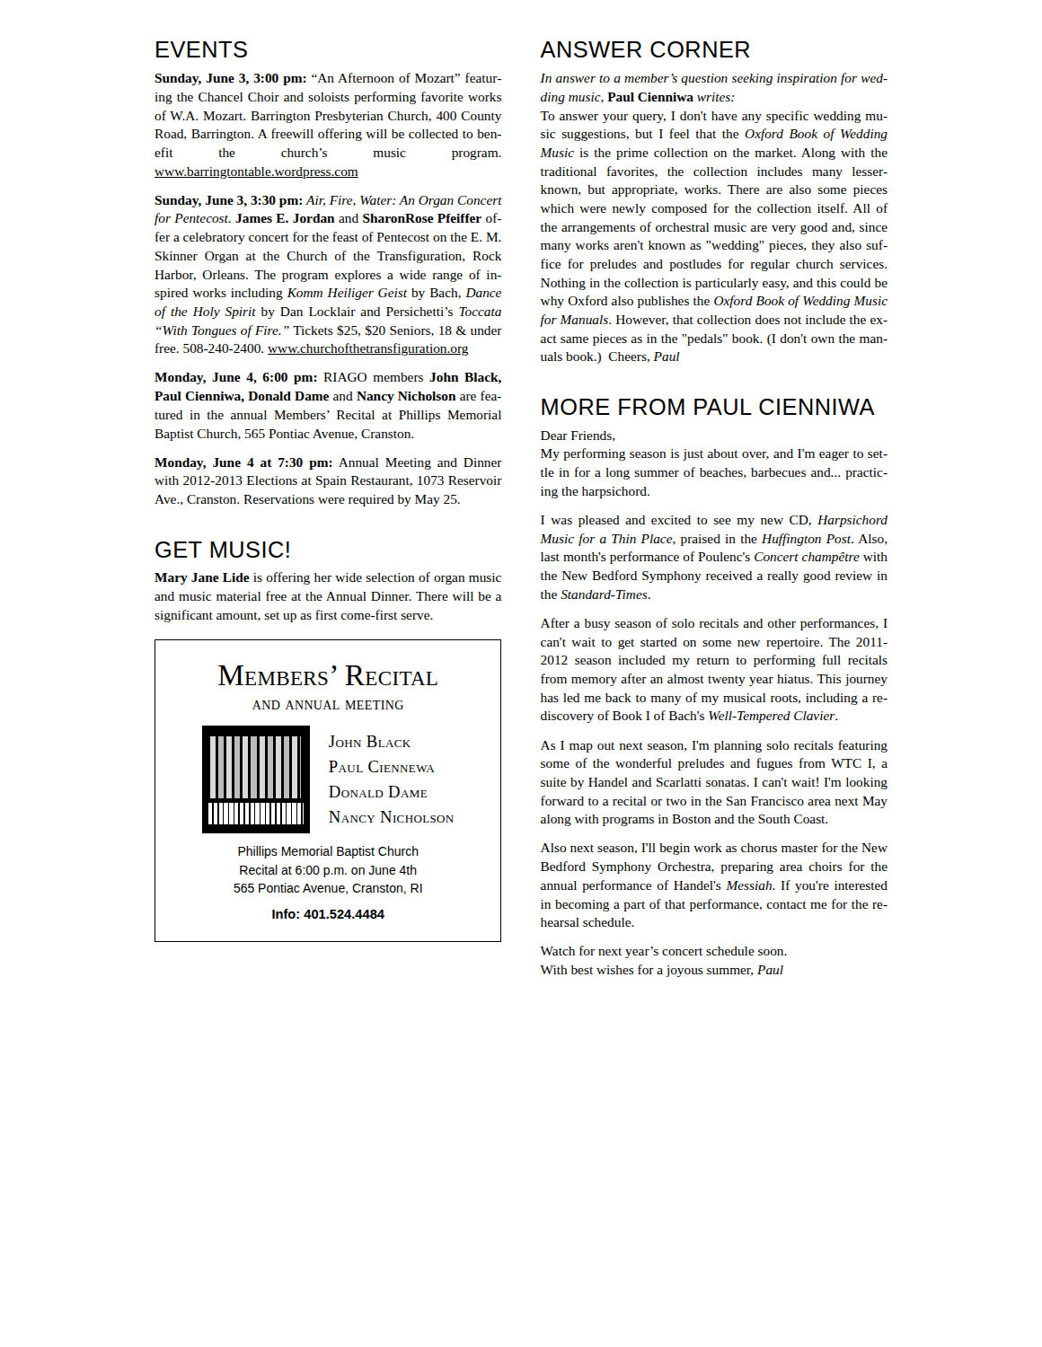EVENTS
Sunday, June 3, 3:00 pm: “An Afternoon of Mozart” featuring the Chancel Choir and soloists performing favorite works of W.A. Mozart. Barrington Presbyterian Church, 400 County Road, Barrington. A freewill offering will be collected to benefit the church’s music program. www.barringtontable.wordpress.com
Sunday, June 3, 3:30 pm: Air, Fire, Water: An Organ Concert for Pentecost. James E. Jordan and SharonRose Pfeiffer offer a celebratory concert for the feast of Pentecost on the E. M. Skinner Organ at the Church of the Transfiguration, Rock Harbor, Orleans. The program explores a wide range of inspired works including Komm Heiliger Geist by Bach, Dance of the Holy Spirit by Dan Locklair and Persichetti’s Toccata “With Tongues of Fire.” Tickets $25, $20 Seniors, 18 & under free. 508-240-2400. www.churchofthetransfiguration.org
Monday, June 4, 6:00 pm: RIAGO members John Black, Paul Cienniwa, Donald Dame and Nancy Nicholson are featured in the annual Members’ Recital at Phillips Memorial Baptist Church, 565 Pontiac Avenue, Cranston.
Monday, June 4 at 7:30 pm: Annual Meeting and Dinner with 2012-2013 Elections at Spain Restaurant, 1073 Reservoir Ave., Cranston. Reservations were required by May 25.
GET MUSIC!
Mary Jane Lide is offering her wide selection of organ music and music material free at the Annual Dinner. There will be a significant amount, set up as first come-first serve.
Members’ Recital
and annual meeting
John Black
Paul Ciennewa
Donald Dame
Nancy Nicholson
Phillips Memorial Baptist Church
Recital at 6:00 p.m. on June 4th
565 Pontiac Avenue, Cranston, RI
Info: 401.524.4484
ANSWER CORNER
In answer to a member’s question seeking inspiration for wedding music, Paul Cienniwa writes:
To answer your query, I don't have any specific wedding music suggestions, but I feel that the Oxford Book of Wedding Music is the prime collection on the market. Along with the traditional favorites, the collection includes many lesser-known, but appropriate, works. There are also some pieces which were newly composed for the collection itself. All of the arrangements of orchestral music are very good and, since many works aren't known as "wedding" pieces, they also suffice for preludes and postludes for regular church services. Nothing in the collection is particularly easy, and this could be why Oxford also publishes the Oxford Book of Wedding Music for Manuals. However, that collection does not include the exact same pieces as in the "pedals" book. (I don't own the manuals book.) Cheers, Paul
MORE FROM PAUL CIENNIWA
Dear Friends,
My performing season is just about over, and I'm eager to settle in for a long summer of beaches, barbecues and... practicing the harpsichord.
I was pleased and excited to see my new CD, Harpsichord Music for a Thin Place, praised in the Huffington Post. Also, last month's performance of Poulenc's Concert champêtre with the New Bedford Symphony received a really good review in the Standard-Times.
After a busy season of solo recitals and other performances, I can't wait to get started on some new repertoire. The 2011-2012 season included my return to performing full recitals from memory after an almost twenty year hiatus. This journey has led me back to many of my musical roots, including a rediscovery of Book I of Bach's Well-Tempered Clavier.
As I map out next season, I'm planning solo recitals featuring some of the wonderful preludes and fugues from WTC I, a suite by Handel and Scarlatti sonatas. I can't wait! I'm looking forward to a recital or two in the San Francisco area next May along with programs in Boston and the South Coast.
Also next season, I'll begin work as chorus master for the New Bedford Symphony Orchestra, preparing area choirs for the annual performance of Handel's Messiah. If you're interested in becoming a part of that performance, contact me for the rehearsal schedule.
Watch for next year’s concert schedule soon.
With best wishes for a joyous summer, Paul